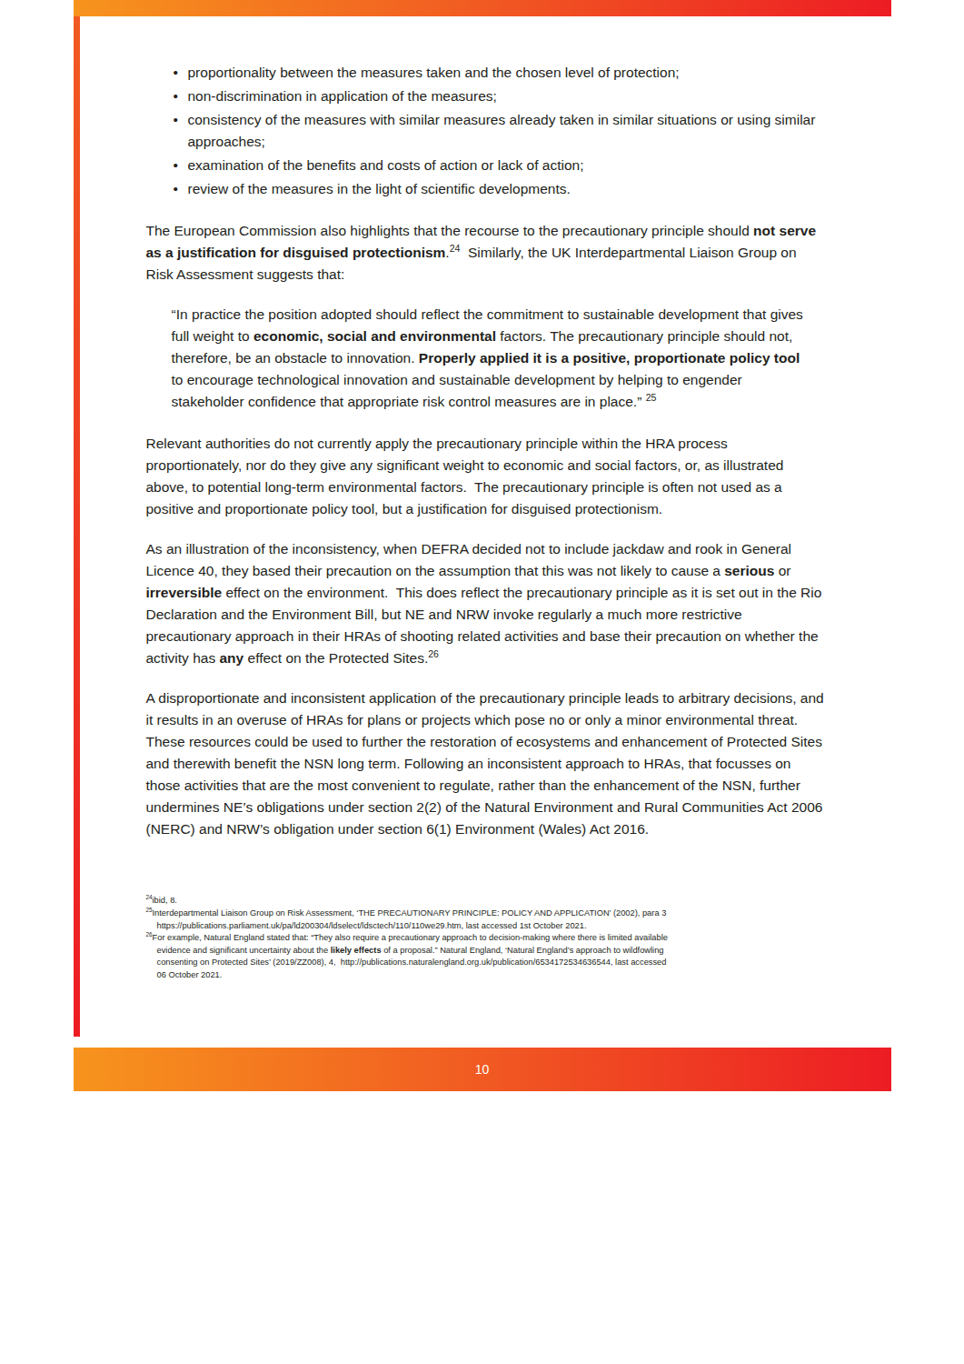proportionality between the measures taken and the chosen level of protection;
non-discrimination in application of the measures;
consistency of the measures with similar measures already taken in similar situations or using similar approaches;
examination of the benefits and costs of action or lack of action;
review of the measures in the light of scientific developments.
The European Commission also highlights that the recourse to the precautionary principle should not serve as a justification for disguised protectionism.24 Similarly, the UK Interdepartmental Liaison Group on Risk Assessment suggests that:
“In practice the position adopted should reflect the commitment to sustainable development that gives full weight to economic, social and environmental factors. The precautionary principle should not, therefore, be an obstacle to innovation. Properly applied it is a positive, proportionate policy tool to encourage technological innovation and sustainable development by helping to engender stakeholder confidence that appropriate risk control measures are in place.” 25
Relevant authorities do not currently apply the precautionary principle within the HRA process proportionately, nor do they give any significant weight to economic and social factors, or, as illustrated above, to potential long-term environmental factors. The precautionary principle is often not used as a positive and proportionate policy tool, but a justification for disguised protectionism.
As an illustration of the inconsistency, when DEFRA decided not to include jackdaw and rook in General Licence 40, they based their precaution on the assumption that this was not likely to cause a serious or irreversible effect on the environment. This does reflect the precautionary principle as it is set out in the Rio Declaration and the Environment Bill, but NE and NRW invoke regularly a much more restrictive precautionary approach in their HRAs of shooting related activities and base their precaution on whether the activity has any effect on the Protected Sites.26
A disproportionate and inconsistent application of the precautionary principle leads to arbitrary decisions, and it results in an overuse of HRAs for plans or projects which pose no or only a minor environmental threat. These resources could be used to further the restoration of ecosystems and enhancement of Protected Sites and therewith benefit the NSN long term. Following an inconsistent approach to HRAs, that focusses on those activities that are the most convenient to regulate, rather than the enhancement of the NSN, further undermines NE’s obligations under section 2(2) of the Natural Environment and Rural Communities Act 2006 (NERC) and NRW’s obligation under section 6(1) Environment (Wales) Act 2016.
24ibid, 8.
25Interdepartmental Liaison Group on Risk Assessment, ‘THE PRECAUTIONARY PRINCIPLE: POLICY AND APPLICATION’ (2002), para 3
https://publications.parliament.uk/pa/ld200304/ldselect/ldsctech/110/110we29.htm, last accessed 1st October 2021.
26For example, Natural England stated that: “They also require a precautionary approach to decision-making where there is limited available
evidence and significant uncertainty about the likely effects of a proposal.” Natural England, ‘Natural England’s approach to wildfowling
consenting on Protected Sites’ (2019/ZZ008), 4, http://publications.naturalengland.org.uk/publication/6534172534636544, last accessed
06 October 2021.
10